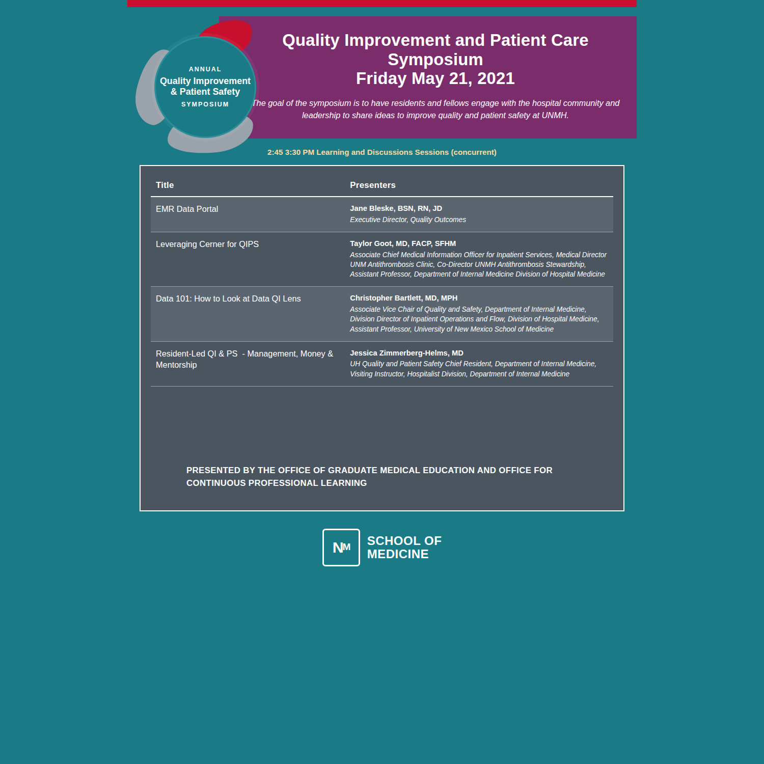ANNUAL Quality Improvement
& Patient Safety SYMPOSIUM
Quality Improvement and Patient Care Symposium
Friday May 21, 2021
The goal of the symposium is to have residents and fellows engage with the hospital community and leadership to share ideas to improve quality and patient safety at UNMH.
2:45 3:30 PM Learning and Discussions Sessions (concurrent)
| Title | Presenters |
| --- | --- |
| EMR Data Portal | Jane Bleske, BSN, RN, JD Executive Director, Quality Outcomes |
| Leveraging Cerner for QIPS | Taylor Goot, MD, FACP, SFHM Associate Chief Medical Information Officer for Inpatient Services, Medical Director UNM Antithrombosis Clinic, Co-Director UNMH Antithrombosis Stewardship, Assistant Professor, Department of Internal Medicine Division of Hospital Medicine |
| Data 101: How to Look at Data QI Lens | Christopher Bartlett, MD, MPH Associate Vice Chair of Quality and Safety, Department of Internal Medicine, Division Director of Inpatient Operations and Flow, Division of Hospital Medicine, Assistant Professor, University of New Mexico School of Medicine |
| Resident-Led QI & PS - Management, Money & Mentorship | Jessica Zimmerberg-Helms, MD UH Quality and Patient Safety Chief Resident, Department of Internal Medicine, Visiting Instructor, Hospitalist Division, Department of Internal Medicine |
Presented by the Office of Graduate Medical Education and Office for Continuous Professional Learning
NM
SCHOOL OF
MEDICINE